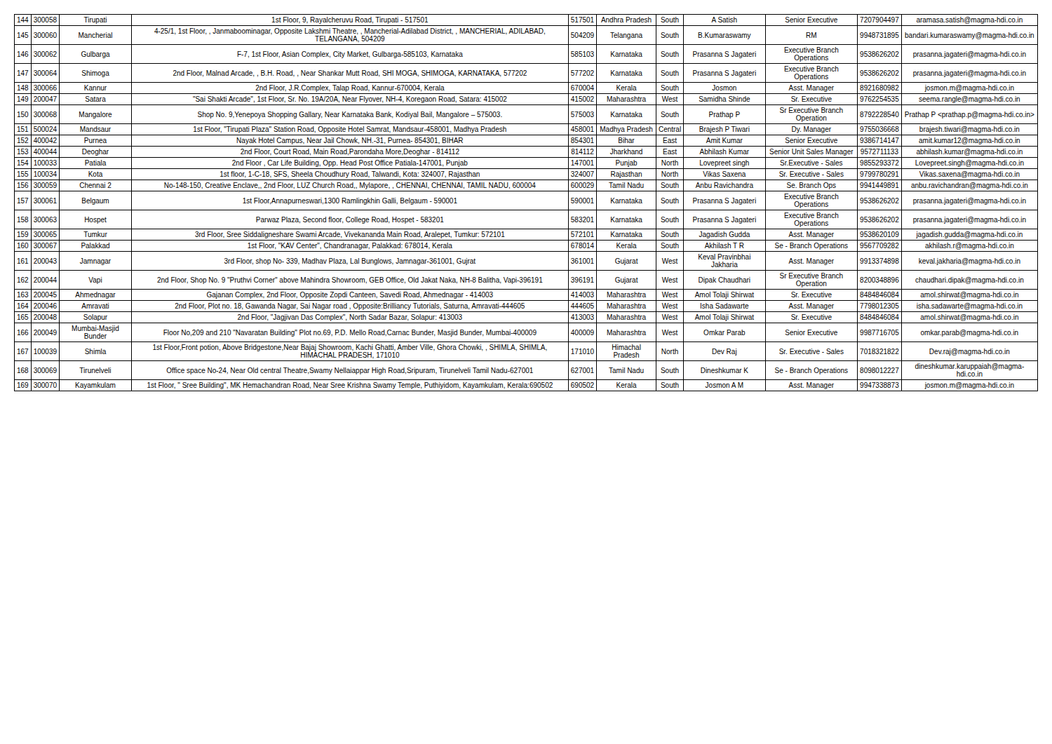| 144 | 300058 | Tirupati | 1st Floor, 9, Rayalcheruvu Road, Tirupati - 517501 | 517501 | Andhra Pradesh | South | A Satish | Senior Executive | 7207904497 | aramasa.satish@magma-hdi.co.in |
| 145 | 300060 | Mancherial | 4-25/1, 1st Floor, , Janmaboominagar, Opposite Lakshmi Theatre, , Mancherial-Adilabad District, , MANCHERIAL, ADILABAD, TELANGANA, 504209 | 504209 | Telangana | South | B.Kumaraswamy | RM | 9948731895 | bandari.kumaraswamy@magma-hdi.co.in |
| 146 | 300062 | Gulbarga | F-7, 1st Floor, Asian Complex, City Market, Gulbarga-585103, Karnataka | 585103 | Karnataka | South | Prasanna S Jagateri | Executive Branch Operations | 9538626202 | prasanna.jagateri@magma-hdi.co.in |
| 147 | 300064 | Shimoga | 2nd Floor, Malnad Arcade, , B.H. Road, , Near Shankar Mutt Road, SHI MOGA, SHIMOGA, KARNATAKA, 577202 | 577202 | Karnataka | South | Prasanna S Jagateri | Executive Branch Operations | 9538626202 | prasanna.jagateri@magma-hdi.co.in |
| 148 | 300066 | Kannur | 2nd Floor, J.R.Complex, Talap Road, Kannur-670004, Kerala | 670004 | Kerala | South | Josmon | Asst. Manager | 8921680982 | josmon.m@magma-hdi.co.in |
| 149 | 200047 | Satara | "Sai Shakti Arcade", 1st Floor, Sr. No. 19A/20A, Near Flyover, NH-4, Koregaon Road, Satara: 415002 | 415002 | Maharashtra | West | Samidha Shinde | Sr. Executive | 9762254535 | seema.rangle@magma-hdi.co.in |
| 150 | 300068 | Mangalore | Shop No. 9,Yenepoya Shopping Gallary, Near Karnataka Bank, Kodiyal Bail, Mangalore – 575003. | 575003 | Karnataka | South | Prathap P | Sr Executive Branch Operation | 8792228540 | Prathap P <prathap.p@magma-hdi.co.in> |
| 151 | 500024 | Mandsaur | 1st Floor, "Tirupati Plaza" Station Road, Opposite Hotel Samrat, Mandsaur-458001, Madhya Pradesh | 458001 | Madhya Pradesh | Central | Brajesh P Tiwari | Dy. Manager | 9755036668 | brajesh.tiwari@magma-hdi.co.in |
| 152 | 400042 | Purnea | Nayak Hotel Campus, Near Jail Chowk, NH.-31, Purnea- 854301, BIHAR | 854301 | Bihar | East | Amit Kumar | Senior Executive | 9386714147 | amit.kumar12@magma-hdi.co.in |
| 153 | 400044 | Deoghar | 2nd Floor, Court Road, Main Road,Parondaha More,Deoghar - 814112 | 814112 | Jharkhand | East | Abhilash Kumar | Senior Unit Sales Manager | 9572711133 | abhilash.kumar@magma-hdi.co.in |
| 154 | 100033 | Patiala | 2nd Floor , Car Life Building, Opp. Head Post Office Patiala-147001, Punjab | 147001 | Punjab | North | Lovepreet singh | Sr.Executive - Sales | 9855293372 | Lovepreet.singh@magma-hdi.co.in |
| 155 | 100034 | Kota | 1st floor, 1-C-18, SFS, Sheela Choudhury Road, Talwandi, Kota: 324007, Rajasthan | 324007 | Rajasthan | North | Vikas Saxena | Sr. Executive - Sales | 9799780291 | Vikas.saxena@magma-hdi.co.in |
| 156 | 300059 | Chennai 2 | No-148-150, Creative Enclave,, 2nd Floor, LUZ Church Road,, Mylapore, , CHENNAI, CHENNAI, TAMIL NADU, 600004 | 600029 | Tamil Nadu | South | Anbu Ravichandra | Se. Branch Ops | 9941449891 | anbu.ravichandran@magma-hdi.co.in |
| 157 | 300061 | Belgaum | 1st Floor,Annapurneswari,1300 Ramlingkhin Galli, Belgaum - 590001 | 590001 | Karnataka | South | Prasanna S Jagateri | Executive Branch Operations | 9538626202 | prasanna.jagateri@magma-hdi.co.in |
| 158 | 300063 | Hospet | Parwaz Plaza, Second floor, College Road, Hospet - 583201 | 583201 | Karnataka | South | Prasanna S Jagateri | Executive Branch Operations | 9538626202 | prasanna.jagateri@magma-hdi.co.in |
| 159 | 300065 | Tumkur | 3rd Floor, Sree Siddaligneshare Swami Arcade, Vivekananda Main Road, Aralepet, Tumkur: 572101 | 572101 | Karnataka | South | Jagadish Gudda | Asst. Manager | 9538620109 | jagadish.gudda@magma-hdi.co.in |
| 160 | 300067 | Palakkad | 1st Floor, "KAV Center", Chandranagar, Palakkad: 678014, Kerala | 678014 | Kerala | South | Akhilash T R | Se - Branch Operations | 9567709282 | akhilash.r@magma-hdi.co.in |
| 161 | 200043 | Jamnagar | 3rd Floor, shop No- 339, Madhav Plaza, Lal Bunglows, Jamnagar-361001, Gujrat | 361001 | Gujarat | West | Keval Pravinbhai Jakharia | Asst. Manager | 9913374898 | keval.jakharia@magma-hdi.co.in |
| 162 | 200044 | Vapi | 2nd Floor, Shop No. 9 "Pruthvi Corner" above Mahindra Showroom, GEB Office, Old Jakat Naka, NH-8 Balitha, Vapi-396191 | 396191 | Gujarat | West | Dipak Chaudhari | Sr Executive Branch Operation | 8200348896 | chaudhari.dipak@magma-hdi.co.in |
| 163 | 200045 | Ahmednagar | Gajanan Complex, 2nd Floor, Opposite Zopdi Canteen, Savedi Road, Ahmednagar - 414003 | 414003 | Maharashtra | West | Amol Tolaji Shirwat | Sr. Executive | 8484846084 | amol.shirwat@magma-hdi.co.in |
| 164 | 200046 | Amravati | 2nd Floor, Plot no. 18, Gawanda Nagar, Sai Nagar road , Opposite:Brilliancy Tutorials, Saturna, Amravati-444605 | 444605 | Maharashtra | West | Isha Sadawarte | Asst. Manager | 7798012305 | isha.sadawarte@magma-hdi.co.in |
| 165 | 200048 | Solapur | 2nd Floor, "Jagjivan Das Complex", North Sadar Bazar, Solapur: 413003 | 413003 | Maharashtra | West | Amol Tolaji Shirwat | Sr. Executive | 8484846084 | amol.shirwat@magma-hdi.co.in |
| 166 | 200049 | Mumbai-Masjid Bunder | Floor No,209 and 210 "Navaratan Building" Plot no.69, P.D. Mello Road,Carnac Bunder, Masjid Bunder, Mumbai-400009 | 400009 | Maharashtra | West | Omkar Parab | Senior Executive | 9987716705 | omkar.parab@magma-hdi.co.in |
| 167 | 100039 | Shimla | 1st Floor,Front potion, Above Bridgestone,Near Bajaj Showroom, Kachi Ghatti, Amber Ville, Ghora Chowki, , SHIMLA, SHIMLA, HIMACHAL PRADESH, 171010 | 171010 | Himachal Pradesh | North | Dev Raj | Sr. Executive - Sales | 7018321822 | Dev.raj@magma-hdi.co.in |
| 168 | 300069 | Tirunelveli | Office space No-24, Near Old central Theatre,Swamy Nellaiappar High Road,Sripuram, Tirunelveli Tamil Nadu-627001 | 627001 | Tamil Nadu | South | Dineshkumar K | Se - Branch Operations | 8098012227 | dineshkumar.karuppaiah@magma-hdi.co.in |
| 169 | 300070 | Kayamkulam | 1st Floor, " Sree Building", MK Hemachandran Road, Near Sree Krishna Swamy Temple, Puthiyidom, Kayamkulam, Kerala:690502 | 690502 | Kerala | South | Josmon A M | Asst. Manager | 9947338873 | josmon.m@magma-hdi.co.in |